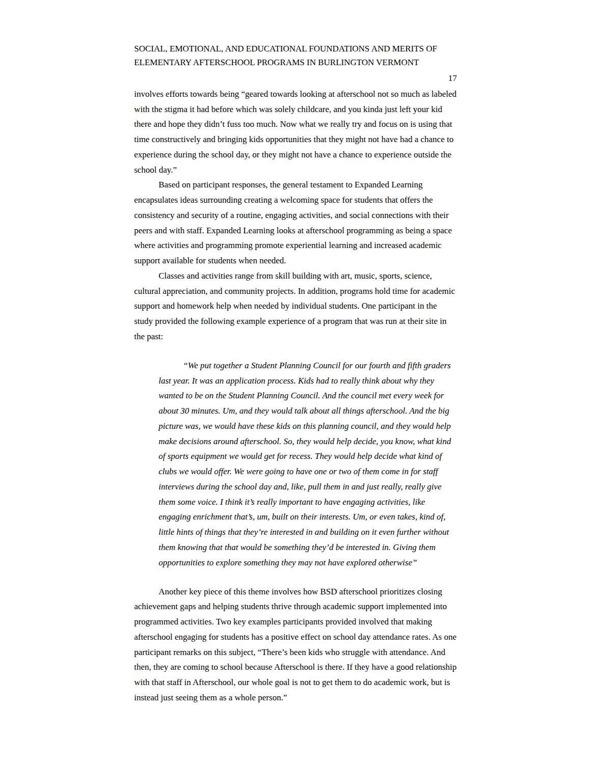Social, Emotional, and Educational Foundations and Merits of
Elementary Afterschool Programs in Burlington Vermont
17
involves efforts towards being “geared towards looking at afterschool not so much as labeled with the stigma it had before which was solely childcare, and you kinda just left your kid there and hope they didn’t fuss too much. Now what we really try and focus on is using that time constructively and bringing kids opportunities that they might not have had a chance to experience during the school day, or they might not have a chance to experience outside the school day.”
Based on participant responses, the general testament to Expanded Learning encapsulates ideas surrounding creating a welcoming space for students that offers the consistency and security of a routine, engaging activities, and social connections with their peers and with staff. Expanded Learning looks at afterschool programming as being a space where activities and programming promote experiential learning and increased academic support available for students when needed.
Classes and activities range from skill building with art, music, sports, science, cultural appreciation, and community projects. In addition, programs hold time for academic support and homework help when needed by individual students. One participant in the study provided the following example experience of a program that was run at their site in the past:
“We put together a Student Planning Council for our fourth and fifth graders last year. It was an application process. Kids had to really think about why they wanted to be on the Student Planning Council. And the council met every week for about 30 minutes. Um, and they would talk about all things afterschool. And the big picture was, we would have these kids on this planning council, and they would help make decisions around afterschool. So, they would help decide, you know, what kind of sports equipment we would get for recess. They would help decide what kind of clubs we would offer. We were going to have one or two of them come in for staff interviews during the school day and, like, pull them in and just really, really give them some voice. I think it’s really important to have engaging activities, like engaging enrichment that’s, um, built on their interests. Um, or even takes, kind of, little hints of things that they’re interested in and building on it even further without them knowing that that would be something they’d be interested in. Giving them opportunities to explore something they may not have explored otherwise”
Another key piece of this theme involves how BSD afterschool prioritizes closing achievement gaps and helping students thrive through academic support implemented into programmed activities. Two key examples participants provided involved that making afterschool engaging for students has a positive effect on school day attendance rates. As one participant remarks on this subject, “There’s been kids who struggle with attendance. And then, they are coming to school because Afterschool is there. If they have a good relationship with that staff in Afterschool, our whole goal is not to get them to do academic work, but is instead just seeing them as a whole person.”